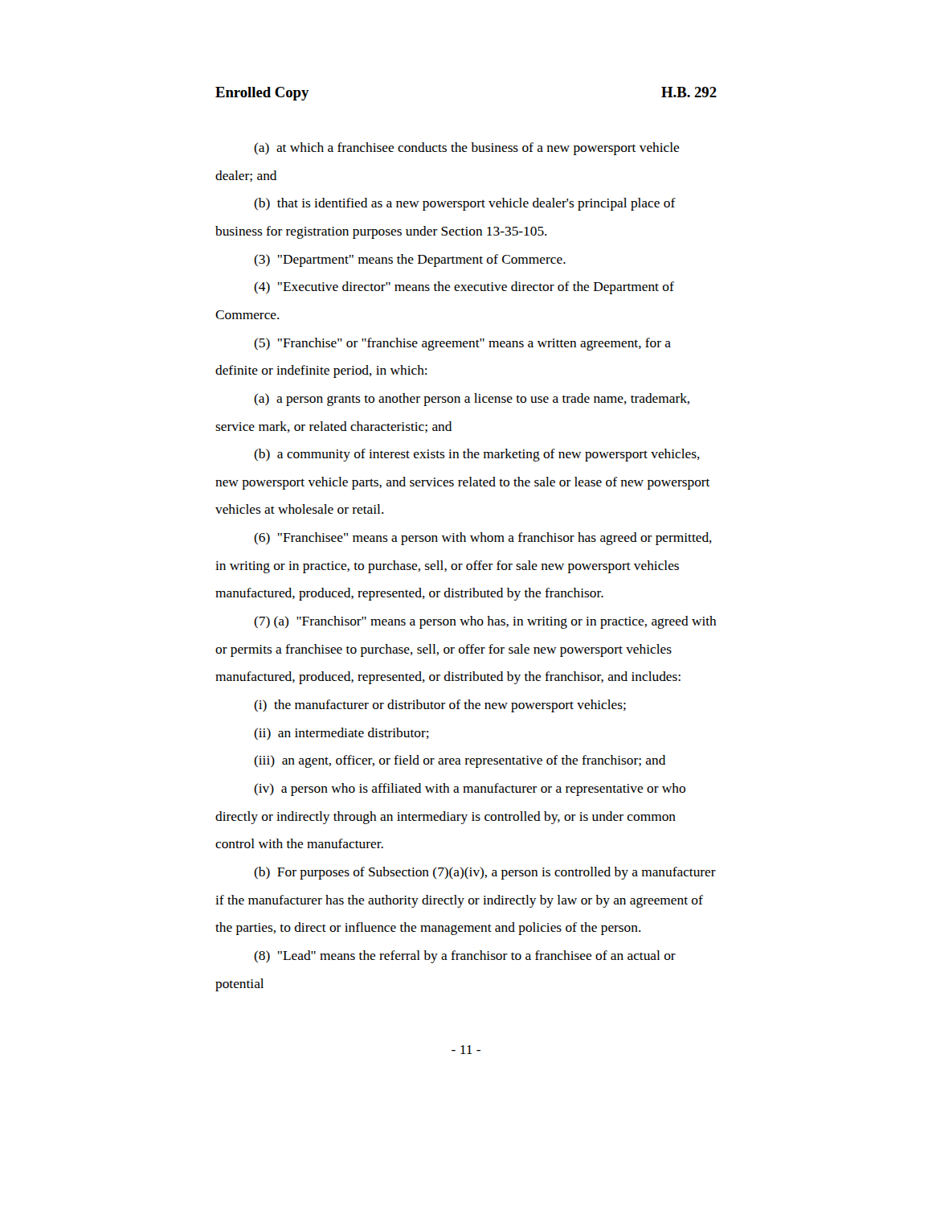Enrolled Copy H.B. 292
(a) at which a franchisee conducts the business of a new powersport vehicle dealer; and
(b) that is identified as a new powersport vehicle dealer's principal place of business for registration purposes under Section 13-35-105.
(3) "Department" means the Department of Commerce.
(4) "Executive director" means the executive director of the Department of Commerce.
(5) "Franchise" or "franchise agreement" means a written agreement, for a definite or indefinite period, in which:
(a) a person grants to another person a license to use a trade name, trademark, service mark, or related characteristic; and
(b) a community of interest exists in the marketing of new powersport vehicles, new powersport vehicle parts, and services related to the sale or lease of new powersport vehicles at wholesale or retail.
(6) "Franchisee" means a person with whom a franchisor has agreed or permitted, in writing or in practice, to purchase, sell, or offer for sale new powersport vehicles manufactured, produced, represented, or distributed by the franchisor.
(7) (a) "Franchisor" means a person who has, in writing or in practice, agreed with or permits a franchisee to purchase, sell, or offer for sale new powersport vehicles manufactured, produced, represented, or distributed by the franchisor, and includes:
(i) the manufacturer or distributor of the new powersport vehicles;
(ii) an intermediate distributor;
(iii) an agent, officer, or field or area representative of the franchisor; and
(iv) a person who is affiliated with a manufacturer or a representative or who directly or indirectly through an intermediary is controlled by, or is under common control with the manufacturer.
(b) For purposes of Subsection (7)(a)(iv), a person is controlled by a manufacturer if the manufacturer has the authority directly or indirectly by law or by an agreement of the parties, to direct or influence the management and policies of the person.
(8) "Lead" means the referral by a franchisor to a franchisee of an actual or potential
- 11 -